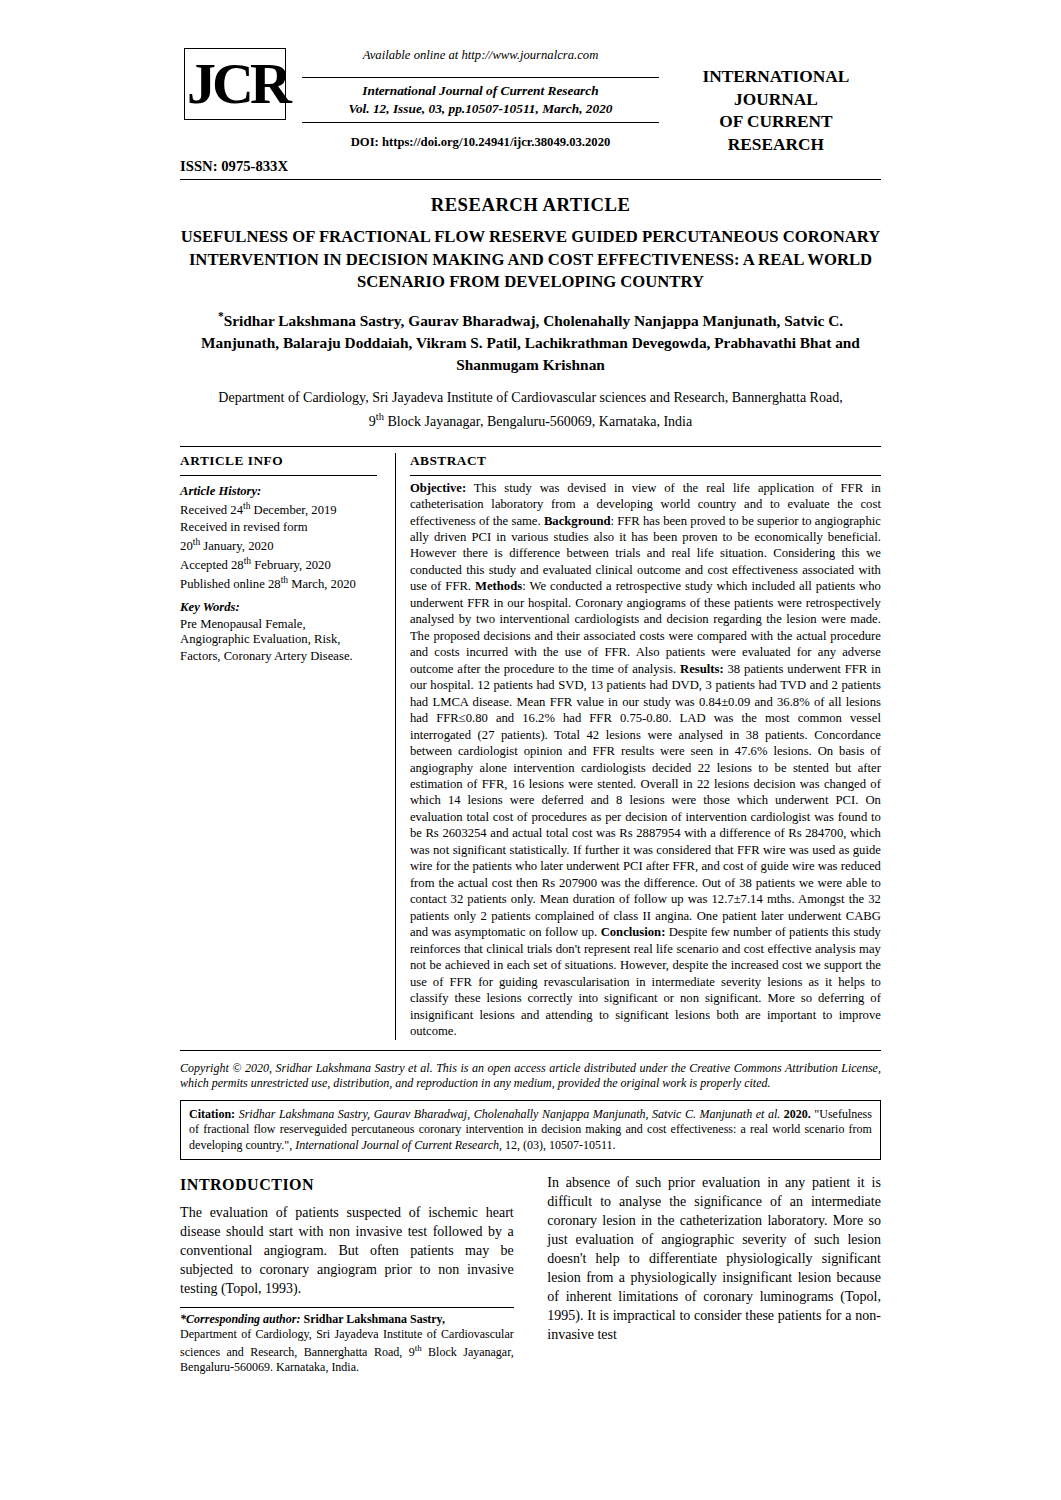JCR
Available online at http://www.journalcra.com
International Journal of Current Research
Vol. 12, Issue, 03, pp.10507-10511, March, 2020
DOI: https://doi.org/10.24941/ijcr.38049.03.2020
INTERNATIONAL JOURNAL
OF CURRENT RESEARCH
ISSN: 0975-833X
RESEARCH ARTICLE
Usefulness of Fractional Flow Reserve Guided Percutaneous Coronary Intervention in Decision Making and Cost Effectiveness: A Real World Scenario from Developing Country
*Sridhar Lakshmana Sastry, Gaurav Bharadwaj, Cholenahally Nanjappa Manjunath, Satvic C. Manjunath, Balaraju Doddaiah, Vikram S. Patil, Lachikrathman Devegowda, Prabhavathi Bhat and Shanmugam Krishnan
Department of Cardiology, Sri Jayadeva Institute of Cardiovascular sciences and Research, Bannerghatta Road,
9th Block Jayanagar, Bengaluru-560069, Karnataka, India
ARTICLE INFO
Article History:
Received 24th December, 2019
Received in revised form
20th January, 2020
Accepted 28th February, 2020
Published online 28th March, 2020
Key Words:
Pre Menopausal Female, Angiographic Evaluation, Risk,
Factors, Coronary Artery Disease.
ABSTRACT
Objective: This study was devised in view of the real life application of FFR in catheterisation laboratory from a developing world country and to evaluate the cost effectiveness of the same. Background: FFR has been proved to be superior to angiographic ally driven PCI in various studies also it has been proven to be economically beneficial. However there is difference between trials and real life situation. Considering this we conducted this study and evaluated clinical outcome and cost effectiveness associated with use of FFR. Methods: We conducted a retrospective study which included all patients who underwent FFR in our hospital. Coronary angiograms of these patients were retrospectively analysed by two interventional cardiologists and decision regarding the lesion were made. The proposed decisions and their associated costs were compared with the actual procedure and costs incurred with the use of FFR. Also patients were evaluated for any adverse outcome after the procedure to the time of analysis. Results: 38 patients underwent FFR in our hospital. 12 patients had SVD, 13 patients had DVD, 3 patients had TVD and 2 patients had LMCA disease. Mean FFR value in our study was 0.84±0.09 and 36.8% of all lesions had FFR≤0.80 and 16.2% had FFR 0.75-0.80. LAD was the most common vessel interrogated (27 patients). Total 42 lesions were analysed in 38 patients. Concordance between cardiologist opinion and FFR results were seen in 47.6% lesions. On basis of angiography alone intervention cardiologists decided 22 lesions to be stented but after estimation of FFR, 16 lesions were stented. Overall in 22 lesions decision was changed of which 14 lesions were deferred and 8 lesions were those which underwent PCI. On evaluation total cost of procedures as per decision of intervention cardiologist was found to be Rs 2603254 and actual total cost was Rs 2887954 with a difference of Rs 284700, which was not significant statistically. If further it was considered that FFR wire was used as guide wire for the patients who later underwent PCI after FFR, and cost of guide wire was reduced from the actual cost then Rs 207900 was the difference. Out of 38 patients we were able to contact 32 patients only. Mean duration of follow up was 12.7±7.14 mths. Amongst the 32 patients only 2 patients complained of class II angina. One patient later underwent CABG and was asymptomatic on follow up. Conclusion: Despite few number of patients this study reinforces that clinical trials don't represent real life scenario and cost effective analysis may not be achieved in each set of situations. However, despite the increased cost we support the use of FFR for guiding revascularisation in intermediate severity lesions as it helps to classify these lesions correctly into significant or non significant. More so deferring of insignificant lesions and attending to significant lesions both are important to improve outcome.
Copyright © 2020, Sridhar Lakshmana Sastry et al. This is an open access article distributed under the Creative Commons Attribution License, which permits unrestricted use, distribution, and reproduction in any medium, provided the original work is properly cited.
Citation: Sridhar Lakshmana Sastry, Gaurav Bharadwaj, Cholenahally Nanjappa Manjunath, Satvic C. Manjunath et al. 2020. "Usefulness of fractional flow reserveguided percutaneous coronary intervention in decision making and cost effectiveness: a real world scenario from developing country.", International Journal of Current Research, 12, (03), 10507-10511.
INTRODUCTION
The evaluation of patients suspected of ischemic heart disease should start with non invasive test followed by a conventional angiogram. But often patients may be subjected to coronary angiogram prior to non invasive testing (Topol, 1993).
*Corresponding author: Sridhar Lakshmana Sastry,
Department of Cardiology, Sri Jayadeva Institute of Cardiovascular sciences and Research, Bannerghatta Road, 9th Block Jayanagar, Bengaluru-560069. Karnataka, India.
In absence of such prior evaluation in any patient it is difficult to analyse the significance of an intermediate coronary lesion in the catheterization laboratory. More so just evaluation of angiographic severity of such lesion doesn't help to differentiate physiologically significant lesion from a physiologically insignificant lesion because of inherent limitations of coronary luminograms (Topol, 1995). It is impractical to consider these patients for a non-invasive test